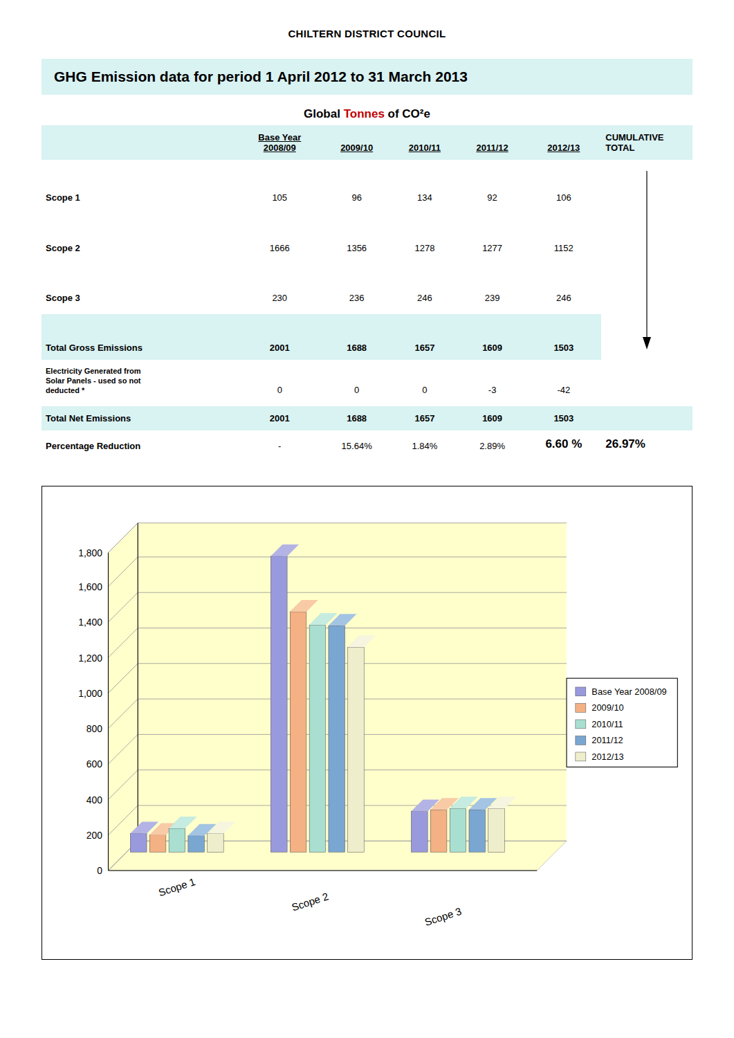CHILTERN DISTRICT COUNCIL
GHG Emission data for period 1 April 2012 to 31 March 2013
Global Tonnes of CO²e
| | Base Year 2008/09 | 2009/10 | 2010/11 | 2011/12 | 2012/13 | CUMULATIVE TOTAL |
| --- | --- | --- | --- | --- | --- | --- |
| Scope 1 | 105 | 96 | 134 | 92 | 106 | |
| Scope 2 | 1666 | 1356 | 1278 | 1277 | 1152 |
| Scope 3 | 230 | 236 | 246 | 239 | 246 |
| Total Gross Emissions | 2001 | 1688 | 1657 | 1609 | 1503 |
| Electricity Generated from Solar Panels - used so not deducted * | 0 | 0 | 0 | -3 | -42 | |
| Total Net Emissions | 2001 | 1688 | 1657 | 1609 | 1503 | |
| Percentage Reduction | - | 15.64% | 1.84% | 2.89% | 6.60 % | 26.97% |
0 200 400 600 800 1,000 1,200 1,400 1,600 1,800 Scope 1 Scope 2 Scope 3 Base Year 2008/09 2009/10 2010/11 2011/12 2012/13